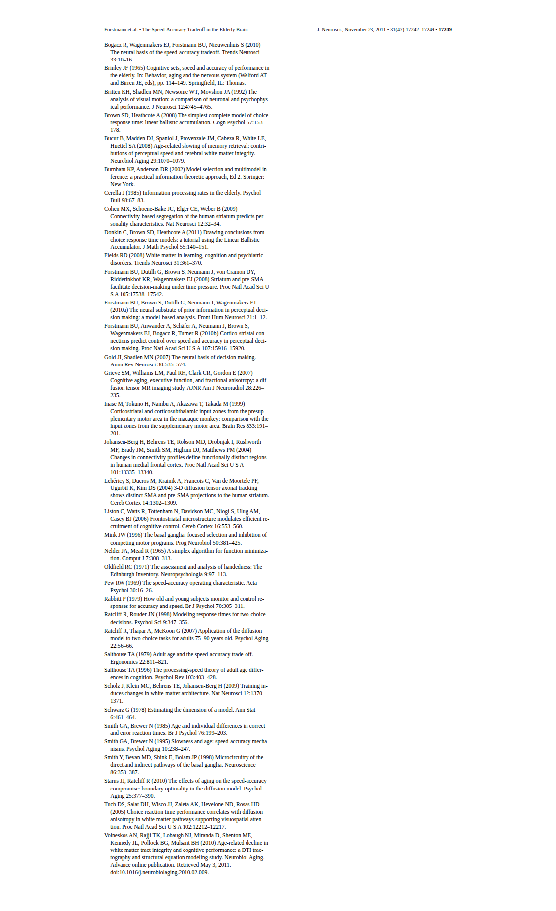Forstmann et al. • The Speed-Accuracy Tradeoff in the Elderly Brain
J. Neurosci., November 23, 2011 • 31(47):17242–17249 • 17249
Bogacz R, Wagenmakers EJ, Forstmann BU, Nieuwenhuis S (2010) The neural basis of the speed-accuracy tradeoff. Trends Neurosci 33:10–16.
Brinley JF (1965) Cognitive sets, speed and accuracy of performance in the elderly. In: Behavior, aging and the nervous system (Welford AT and Birren JE, eds), pp. 114–149. Springfield, IL: Thomas.
Britten KH, Shadlen MN, Newsome WT, Movshon JA (1992) The analysis of visual motion: a comparison of neuronal and psychophysical performance. J Neurosci 12:4745–4765.
Brown SD, Heathcote A (2008) The simplest complete model of choice response time: linear ballistic accumulation. Cogn Psychol 57:153–178.
Bucur B, Madden DJ, Spaniol J, Provenzale JM, Cabeza R, White LE, Huettel SA (2008) Age-related slowing of memory retrieval: contributions of perceptual speed and cerebral white matter integrity. Neurobiol Aging 29:1070–1079.
Burnham KP, Anderson DR (2002) Model selection and multimodel inference: a practical information theoretic approach, Ed 2. Springer: New York.
Cerella J (1985) Information processing rates in the elderly. Psychol Bull 98:67–83.
Cohen MX, Schoene-Bake JC, Elger CE, Weber B (2009) Connectivity-based segregation of the human striatum predicts personality characteristics. Nat Neurosci 12:32–34.
Donkin C, Brown SD, Heathcote A (2011) Drawing conclusions from choice response time models: a tutorial using the Linear Ballistic Accumulator. J Math Psychol 55:140–151.
Fields RD (2008) White matter in learning, cognition and psychiatric disorders. Trends Neurosci 31:361–370.
Forstmann BU, Dutilh G, Brown S, Neumann J, von Cramon DY, Ridderinkhof KR, Wagenmakers EJ (2008) Striatum and pre-SMA facilitate decision-making under time pressure. Proc Natl Acad Sci U S A 105:17538–17542.
Forstmann BU, Brown S, Dutilh G, Neumann J, Wagenmakers EJ (2010a) The neural substrate of prior information in perceptual decision making: a model-based analysis. Front Hum Neurosci 21:1–12.
Forstmann BU, Anwander A, Schäfer A, Neumann J, Brown S, Wagenmakers EJ, Bogacz R, Turner R (2010b) Cortico-striatal connections predict control over speed and accuracy in perceptual decision making. Proc Natl Acad Sci U S A 107:15916–15920.
Gold JI, Shadlen MN (2007) The neural basis of decision making. Annu Rev Neurosci 30:535–574.
Grieve SM, Williams LM, Paul RH, Clark CR, Gordon E (2007) Cognitive aging, executive function, and fractional anisotropy: a diffusion tensor MR imaging study. AJNR Am J Neuroradiol 28:226–235.
Inase M, Tokuno H, Nambu A, Akazawa T, Takada M (1999) Corticostriatal and corticosubthalamic input zones from the presupplementary motor area in the macaque monkey: comparison with the input zones from the supplementary motor area. Brain Res 833:191–201.
Johansen-Berg H, Behrens TE, Robson MD, Drobnjak I, Rushworth MF, Brady JM, Smith SM, Higham DJ, Matthews PM (2004) Changes in connectivity profiles define functionally distinct regions in human medial frontal cortex. Proc Natl Acad Sci U S A 101:13335–13340.
Lehéricy S, Ducros M, Krainik A, Francois C, Van de Moortele PF, Ugurbil K, Kim DS (2004) 3-D diffusion tensor axonal tracking shows distinct SMA and pre-SMA projections to the human striatum. Cereb Cortex 14:1302–1309.
Liston C, Watts R, Tottenham N, Davidson MC, Niogi S, Ulug AM, Casey BJ (2006) Frontostriatal microstructure modulates efficient recruitment of cognitive control. Cereb Cortex 16:553–560.
Mink JW (1996) The basal ganglia: focused selection and inhibition of competing motor programs. Prog Neurobiol 50:381–425.
Nelder JA, Mead R (1965) A simplex algorithm for function minimization. Comput J 7:308–313.
Oldfield RC (1971) The assessment and analysis of handedness: The Edinburgh Inventory. Neuropsychologia 9:97–113.
Pew RW (1969) The speed-accuracy operating characteristic. Acta Psychol 30:16–26.
Rabbitt P (1979) How old and young subjects monitor and control responses for accuracy and speed. Br J Psychol 70:305–311.
Ratcliff R, Rouder JN (1998) Modeling response times for two-choice decisions. Psychol Sci 9:347–356.
Ratcliff R, Thapar A, McKoon G (2007) Application of the diffusion model to two-choice tasks for adults 75–90 years old. Psychol Aging 22:56–66.
Salthouse TA (1979) Adult age and the speed-accuracy trade-off. Ergonomics 22:811–821.
Salthouse TA (1996) The processing-speed theory of adult age differences in cognition. Psychol Rev 103:403–428.
Scholz J, Klein MC, Behrens TE, Johansen-Berg H (2009) Training induces changes in white-matter architecture. Nat Neurosci 12:1370–1371.
Schwarz G (1978) Estimating the dimension of a model. Ann Stat 6:461–464.
Smith GA, Brewer N (1985) Age and individual differences in correct and error reaction times. Br J Psychol 76:199–203.
Smith GA, Brewer N (1995) Slowness and age: speed-accuracy mechanisms. Psychol Aging 10:238–247.
Smith Y, Bevan MD, Shink E, Bolam JP (1998) Microcircuitry of the direct and indirect pathways of the basal ganglia. Neuroscience 86:353–387.
Starns JJ, Ratcliff R (2010) The effects of aging on the speed-accuracy compromise: boundary optimality in the diffusion model. Psychol Aging 25:377–390.
Tuch DS, Salat DH, Wisco JJ, Zaleta AK, Hevelone ND, Rosas HD (2005) Choice reaction time performance correlates with diffusion anisotropy in white matter pathways supporting visuospatial attention. Proc Natl Acad Sci U S A 102:12212–12217.
Voineskos AN, Rajji TK, Lobaugh NJ, Miranda D, Shenton ME, Kennedy JL, Pollock BG, Mulsant BH (2010) Age-related decline in white matter tract integrity and cognitive performance: a DTI tractography and structural equation modeling study. Neurobiol Aging. Advance online publication. Retrieved May 3, 2011. doi:10.1016/j.neurobiolaging.2010.02.009.